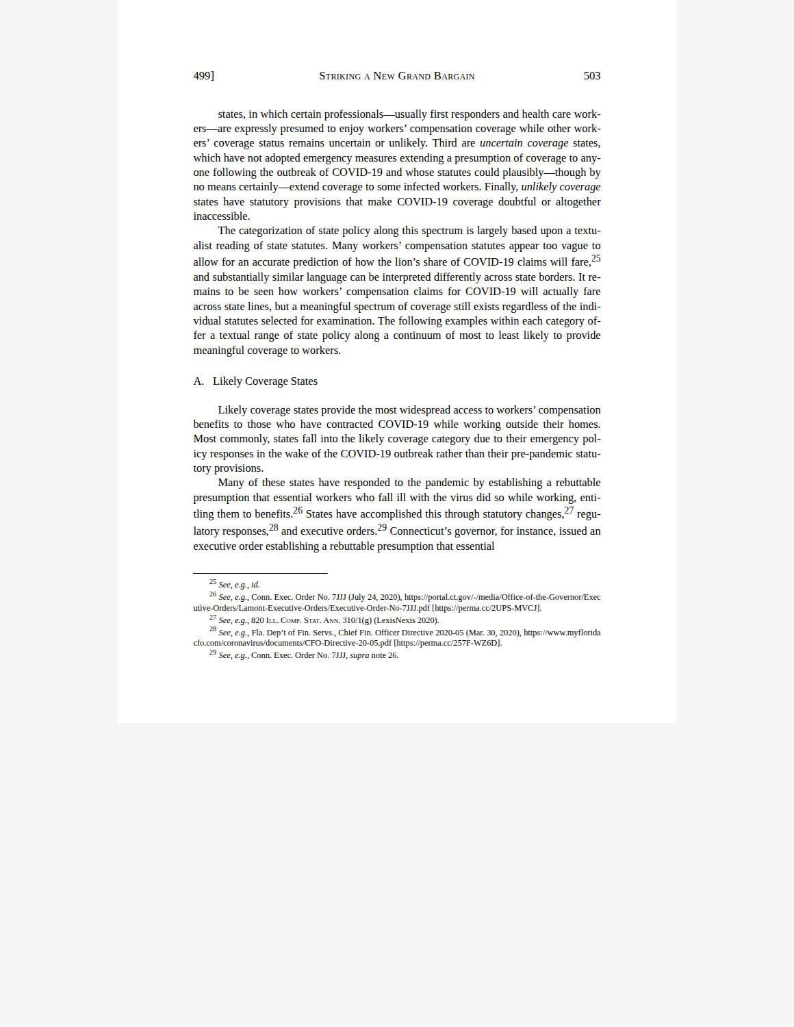499] Striking a New Grand Bargain 503
states, in which certain professionals—usually first responders and health care workers—are expressly presumed to enjoy workers’ compensation coverage while other workers’ coverage status remains uncertain or unlikely. Third are uncertain coverage states, which have not adopted emergency measures extending a presumption of coverage to anyone following the outbreak of COVID-19 and whose statutes could plausibly—though by no means certainly—extend coverage to some infected workers. Finally, unlikely coverage states have statutory provisions that make COVID-19 coverage doubtful or altogether inaccessible.
The categorization of state policy along this spectrum is largely based upon a textualist reading of state statutes. Many workers’ compensation statutes appear too vague to allow for an accurate prediction of how the lion’s share of COVID-19 claims will fare,25 and substantially similar language can be interpreted differently across state borders. It remains to be seen how workers’ compensation claims for COVID-19 will actually fare across state lines, but a meaningful spectrum of coverage still exists regardless of the individual statutes selected for examination. The following examples within each category offer a textual range of state policy along a continuum of most to least likely to provide meaningful coverage to workers.
A. Likely Coverage States
Likely coverage states provide the most widespread access to workers’ compensation benefits to those who have contracted COVID-19 while working outside their homes. Most commonly, states fall into the likely coverage category due to their emergency policy responses in the wake of the COVID-19 outbreak rather than their pre-pandemic statutory provisions.
Many of these states have responded to the pandemic by establishing a rebuttable presumption that essential workers who fall ill with the virus did so while working, entitling them to benefits.26 States have accomplished this through statutory changes,27 regulatory responses,28 and executive orders.29 Connecticut’s governor, for instance, issued an executive order establishing a rebuttable presumption that essential
25See, e.g., id.
26See, e.g., Conn. Exec. Order No. 7JJJ (July 24, 2020), https://portal.ct.gov/-/media/Office-of-the-Governor/Executive-Orders/Lamont-Executive-Orders/Executive-Order-No-7JJJ.pdf [https://perma.cc/2UPS-MVCJ].
27See, e.g., 820 Ill. Comp. Stat. Ann. 310/1(g) (LexisNexis 2020).
28See, e.g., Fla. Dep’t of Fin. Servs., Chief Fin. Officer Directive 2020-05 (Mar. 30, 2020), https://www.myfloridacfo.com/coronavirus/documents/CFO-Directive-20-05.pdf [https://perma.cc/257F-WZ6D].
29See, e.g., Conn. Exec. Order No. 7JJJ, supra note 26.